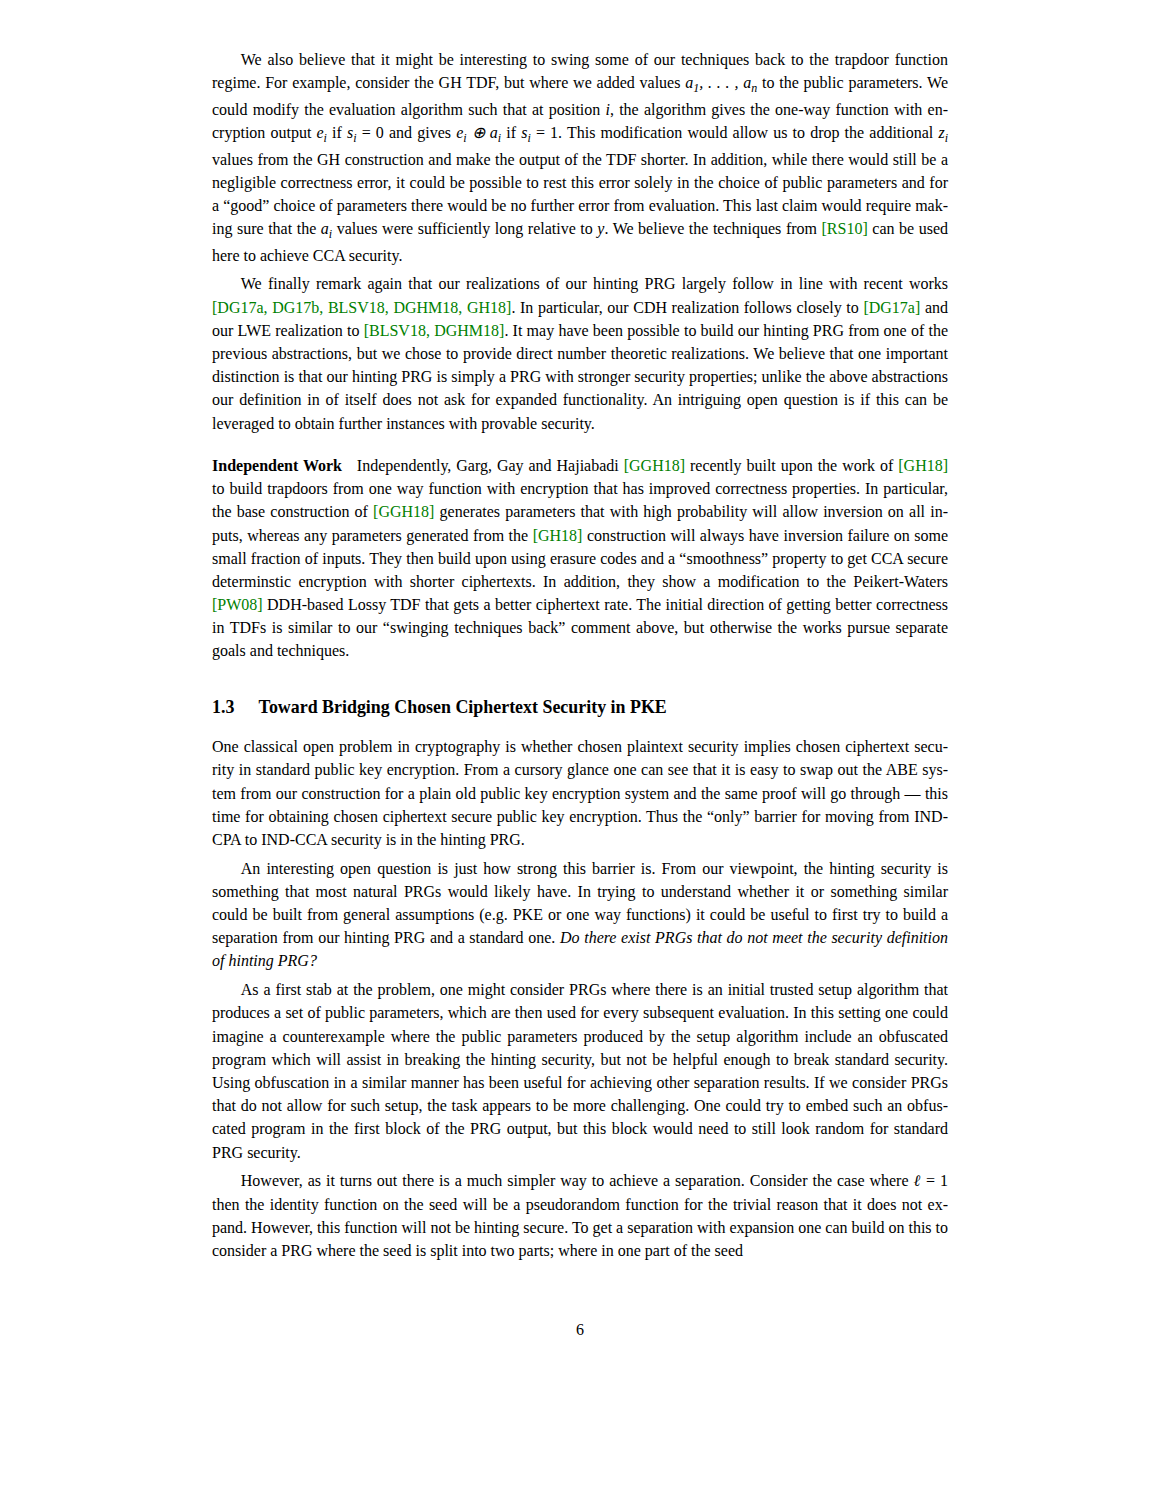We also believe that it might be interesting to swing some of our techniques back to the trapdoor function regime. For example, consider the GH TDF, but where we added values a1, . . . , an to the public parameters. We could modify the evaluation algorithm such that at position i, the algorithm gives the one-way function with encryption output ei if si = 0 and gives ei ⊕ ai if si = 1. This modification would allow us to drop the additional zi values from the GH construction and make the output of the TDF shorter. In addition, while there would still be a negligible correctness error, it could be possible to rest this error solely in the choice of public parameters and for a “good” choice of parameters there would be no further error from evaluation. This last claim would require making sure that the ai values were sufficiently long relative to y. We believe the techniques from [RS10] can be used here to achieve CCA security.
We finally remark again that our realizations of our hinting PRG largely follow in line with recent works [DG17a, DG17b, BLSV18, DGHM18, GH18]. In particular, our CDH realization follows closely to [DG17a] and our LWE realization to [BLSV18, DGHM18]. It may have been possible to build our hinting PRG from one of the previous abstractions, but we chose to provide direct number theoretic realizations. We believe that one important distinction is that our hinting PRG is simply a PRG with stronger security properties; unlike the above abstractions our definition in of itself does not ask for expanded functionality. An intriguing open question is if this can be leveraged to obtain further instances with provable security.
Independent Work Independently, Garg, Gay and Hajiabadi [GGH18] recently built upon the work of [GH18] to build trapdoors from one way function with encryption that has improved correctness properties. In particular, the base construction of [GGH18] generates parameters that with high probability will allow inversion on all inputs, whereas any parameters generated from the [GH18] construction will always have inversion failure on some small fraction of inputs. They then build upon using erasure codes and a “smoothness” property to get CCA secure determinstic encryption with shorter ciphertexts. In addition, they show a modification to the Peikert-Waters [PW08] DDH-based Lossy TDF that gets a better ciphertext rate. The initial direction of getting better correctness in TDFs is similar to our “swinging techniques back” comment above, but otherwise the works pursue separate goals and techniques.
1.3 Toward Bridging Chosen Ciphertext Security in PKE
One classical open problem in cryptography is whether chosen plaintext security implies chosen ciphertext security in standard public key encryption. From a cursory glance one can see that it is easy to swap out the ABE system from our construction for a plain old public key encryption system and the same proof will go through — this time for obtaining chosen ciphertext secure public key encryption. Thus the “only” barrier for moving from IND-CPA to IND-CCA security is in the hinting PRG.
An interesting open question is just how strong this barrier is. From our viewpoint, the hinting security is something that most natural PRGs would likely have. In trying to understand whether it or something similar could be built from general assumptions (e.g. PKE or one way functions) it could be useful to first try to build a separation from our hinting PRG and a standard one. Do there exist PRGs that do not meet the security definition of hinting PRG?
As a first stab at the problem, one might consider PRGs where there is an initial trusted setup algorithm that produces a set of public parameters, which are then used for every subsequent evaluation. In this setting one could imagine a counterexample where the public parameters produced by the setup algorithm include an obfuscated program which will assist in breaking the hinting security, but not be helpful enough to break standard security. Using obfuscation in a similar manner has been useful for achieving other separation results. If we consider PRGs that do not allow for such setup, the task appears to be more challenging. One could try to embed such an obfuscated program in the first block of the PRG output, but this block would need to still look random for standard PRG security.
However, as it turns out there is a much simpler way to achieve a separation. Consider the case where ℓ = 1 then the identity function on the seed will be a pseudorandom function for the trivial reason that it does not expand. However, this function will not be hinting secure. To get a separation with expansion one can build on this to consider a PRG where the seed is split into two parts; where in one part of the seed
6